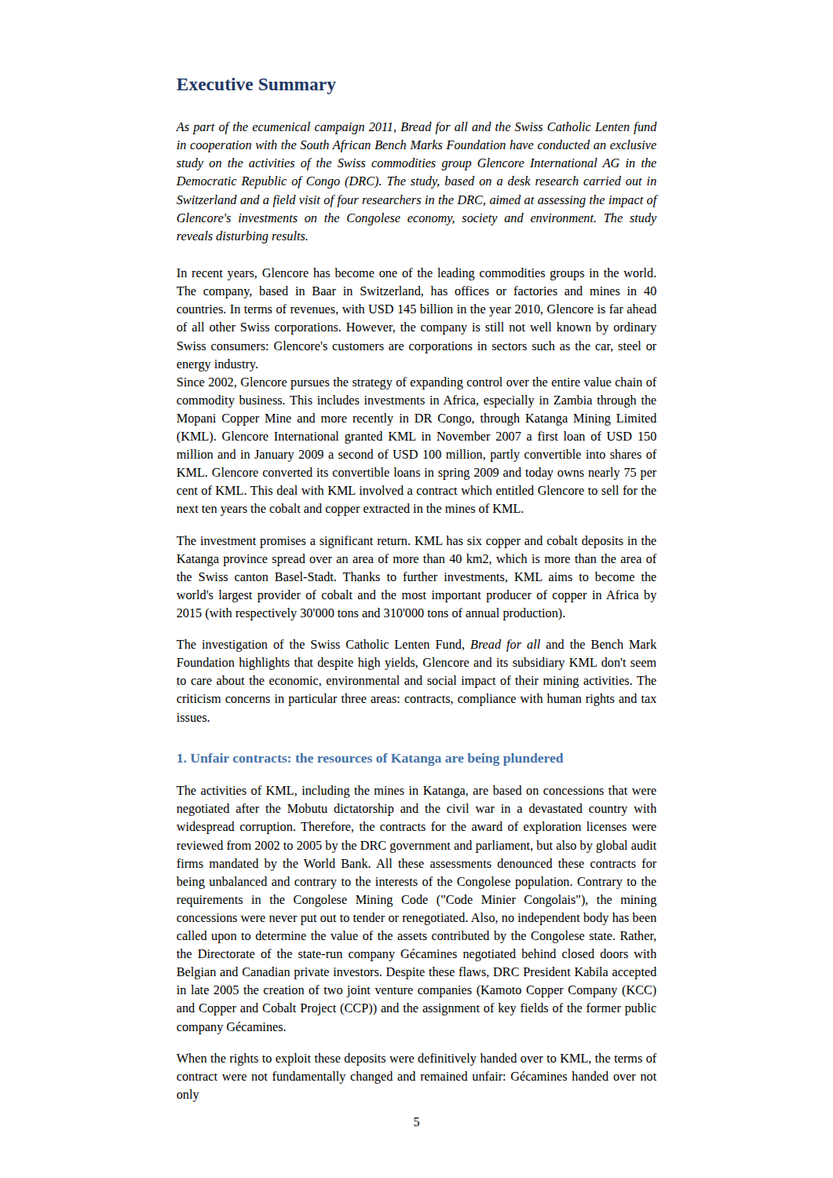Executive Summary
As part of the ecumenical campaign 2011, Bread for all and the Swiss Catholic Lenten fund in cooperation with the South African Bench Marks Foundation have conducted an exclusive study on the activities of the Swiss commodities group Glencore International AG in the Democratic Republic of Congo (DRC). The study, based on a desk research carried out in Switzerland and a field visit of four researchers in the DRC, aimed at assessing the impact of Glencore's investments on the Congolese economy, society and environment. The study reveals disturbing results.
In recent years, Glencore has become one of the leading commodities groups in the world. The company, based in Baar in Switzerland, has offices or factories and mines in 40 countries. In terms of revenues, with USD 145 billion in the year 2010, Glencore is far ahead of all other Swiss corporations. However, the company is still not well known by ordinary Swiss consumers: Glencore's customers are corporations in sectors such as the car, steel or energy industry.
Since 2002, Glencore pursues the strategy of expanding control over the entire value chain of commodity business. This includes investments in Africa, especially in Zambia through the Mopani Copper Mine and more recently in DR Congo, through Katanga Mining Limited (KML). Glencore International granted KML in November 2007 a first loan of USD 150 million and in January 2009 a second of USD 100 million, partly convertible into shares of KML. Glencore converted its convertible loans in spring 2009 and today owns nearly 75 per cent of KML. This deal with KML involved a contract which entitled Glencore to sell for the next ten years the cobalt and copper extracted in the mines of KML.
The investment promises a significant return. KML has six copper and cobalt deposits in the Katanga province spread over an area of more than 40 km2, which is more than the area of the Swiss canton Basel-Stadt. Thanks to further investments, KML aims to become the world's largest provider of cobalt and the most important producer of copper in Africa by 2015 (with respectively 30'000 tons and 310'000 tons of annual production).
The investigation of the Swiss Catholic Lenten Fund, Bread for all and the Bench Mark Foundation highlights that despite high yields, Glencore and its subsidiary KML don't seem to care about the economic, environmental and social impact of their mining activities. The criticism concerns in particular three areas: contracts, compliance with human rights and tax issues.
1. Unfair contracts: the resources of Katanga are being plundered
The activities of KML, including the mines in Katanga, are based on concessions that were negotiated after the Mobutu dictatorship and the civil war in a devastated country with widespread corruption. Therefore, the contracts for the award of exploration licenses were reviewed from 2002 to 2005 by the DRC government and parliament, but also by global audit firms mandated by the World Bank. All these assessments denounced these contracts for being unbalanced and contrary to the interests of the Congolese population. Contrary to the requirements in the Congolese Mining Code ("Code Minier Congolais"), the mining concessions were never put out to tender or renegotiated. Also, no independent body has been called upon to determine the value of the assets contributed by the Congolese state. Rather, the Directorate of the state-run company Gécamines negotiated behind closed doors with Belgian and Canadian private investors. Despite these flaws, DRC President Kabila accepted in late 2005 the creation of two joint venture companies (Kamoto Copper Company (KCC) and Copper and Cobalt Project (CCP)) and the assignment of key fields of the former public company Gécamines.
When the rights to exploit these deposits were definitively handed over to KML, the terms of contract were not fundamentally changed and remained unfair: Gécamines handed over not only
5